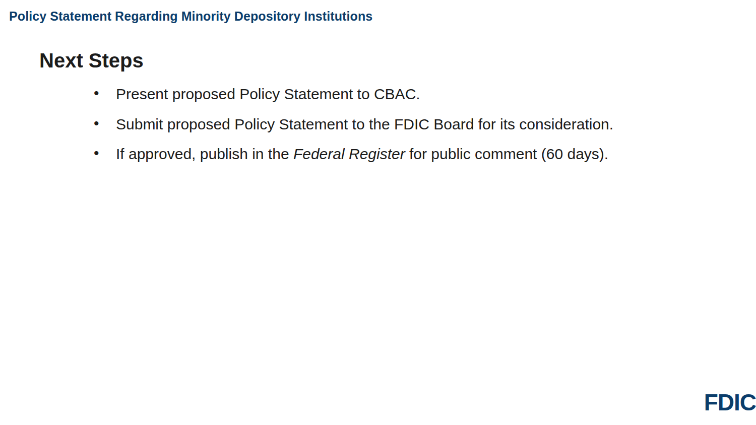Policy Statement Regarding Minority Depository Institutions
Next Steps
Present proposed Policy Statement to CBAC.
Submit proposed Policy Statement to the FDIC Board for its consideration.
If approved, publish in the Federal Register for public comment (60 days).
FDIC